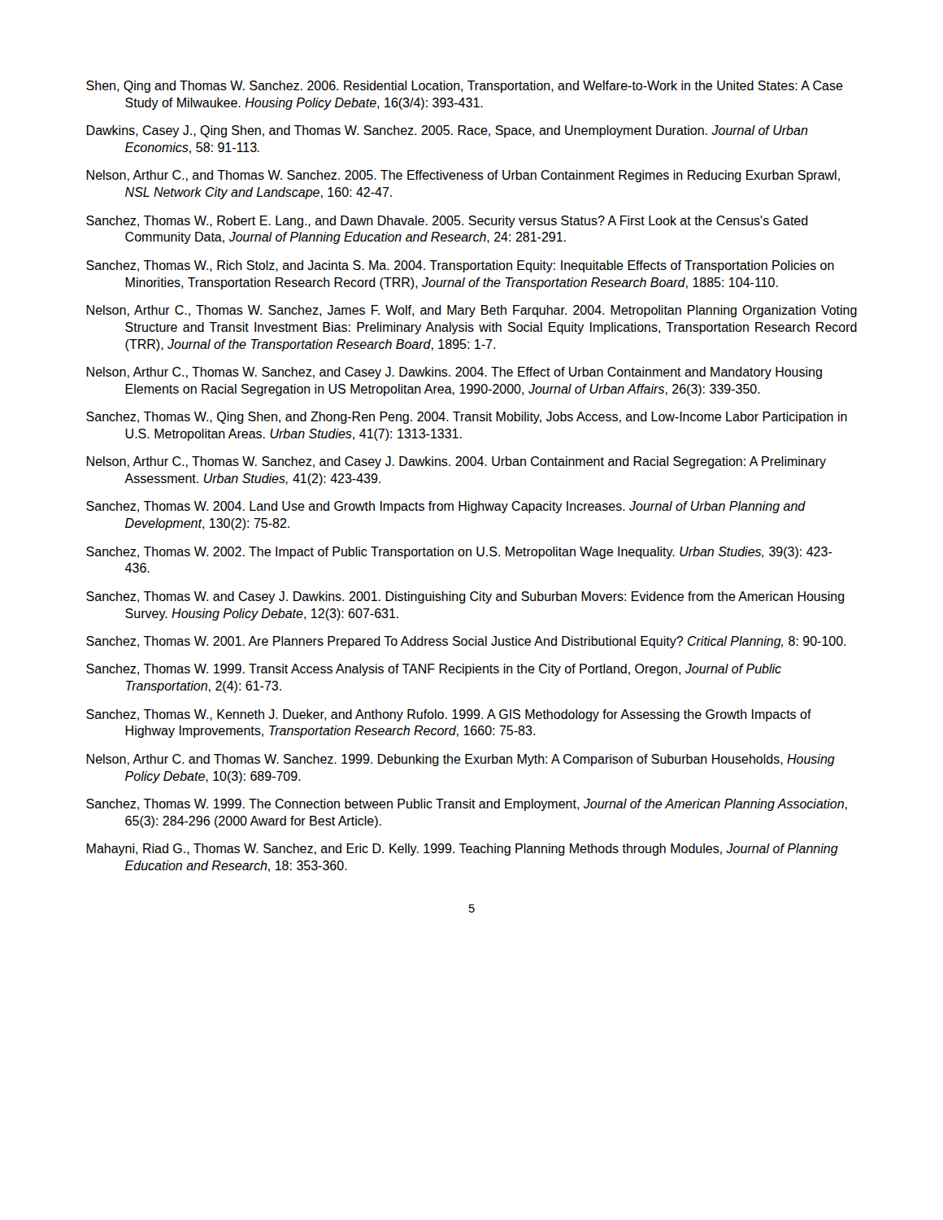Shen, Qing and Thomas W. Sanchez. 2006. Residential Location, Transportation, and Welfare-to-Work in the United States: A Case Study of Milwaukee. Housing Policy Debate, 16(3/4): 393-431.
Dawkins, Casey J., Qing Shen, and Thomas W. Sanchez. 2005. Race, Space, and Unemployment Duration. Journal of Urban Economics, 58: 91-113.
Nelson, Arthur C., and Thomas W. Sanchez. 2005. The Effectiveness of Urban Containment Regimes in Reducing Exurban Sprawl, NSL Network City and Landscape, 160: 42-47.
Sanchez, Thomas W., Robert E. Lang., and Dawn Dhavale. 2005. Security versus Status? A First Look at the Census's Gated Community Data, Journal of Planning Education and Research, 24: 281-291.
Sanchez, Thomas W., Rich Stolz, and Jacinta S. Ma. 2004. Transportation Equity: Inequitable Effects of Transportation Policies on Minorities, Transportation Research Record (TRR), Journal of the Transportation Research Board, 1885: 104-110.
Nelson, Arthur C., Thomas W. Sanchez, James F. Wolf, and Mary Beth Farquhar. 2004. Metropolitan Planning Organization Voting Structure and Transit Investment Bias: Preliminary Analysis with Social Equity Implications, Transportation Research Record (TRR), Journal of the Transportation Research Board, 1895: 1-7.
Nelson, Arthur C., Thomas W. Sanchez, and Casey J. Dawkins. 2004. The Effect of Urban Containment and Mandatory Housing Elements on Racial Segregation in US Metropolitan Area, 1990-2000, Journal of Urban Affairs, 26(3): 339-350.
Sanchez, Thomas W., Qing Shen, and Zhong-Ren Peng. 2004. Transit Mobility, Jobs Access, and Low-Income Labor Participation in U.S. Metropolitan Areas. Urban Studies, 41(7): 1313-1331.
Nelson, Arthur C., Thomas W. Sanchez, and Casey J. Dawkins. 2004. Urban Containment and Racial Segregation: A Preliminary Assessment. Urban Studies, 41(2): 423-439.
Sanchez, Thomas W. 2004. Land Use and Growth Impacts from Highway Capacity Increases. Journal of Urban Planning and Development, 130(2): 75-82.
Sanchez, Thomas W. 2002. The Impact of Public Transportation on U.S. Metropolitan Wage Inequality. Urban Studies, 39(3): 423-436.
Sanchez, Thomas W. and Casey J. Dawkins. 2001. Distinguishing City and Suburban Movers: Evidence from the American Housing Survey. Housing Policy Debate, 12(3): 607-631.
Sanchez, Thomas W. 2001. Are Planners Prepared To Address Social Justice And Distributional Equity? Critical Planning, 8: 90-100.
Sanchez, Thomas W. 1999. Transit Access Analysis of TANF Recipients in the City of Portland, Oregon, Journal of Public Transportation, 2(4): 61-73.
Sanchez, Thomas W., Kenneth J. Dueker, and Anthony Rufolo. 1999. A GIS Methodology for Assessing the Growth Impacts of Highway Improvements, Transportation Research Record, 1660: 75-83.
Nelson, Arthur C. and Thomas W. Sanchez. 1999. Debunking the Exurban Myth: A Comparison of Suburban Households, Housing Policy Debate, 10(3): 689-709.
Sanchez, Thomas W. 1999. The Connection between Public Transit and Employment, Journal of the American Planning Association, 65(3): 284-296 (2000 Award for Best Article).
Mahayni, Riad G., Thomas W. Sanchez, and Eric D. Kelly. 1999. Teaching Planning Methods through Modules, Journal of Planning Education and Research, 18: 353-360.
5